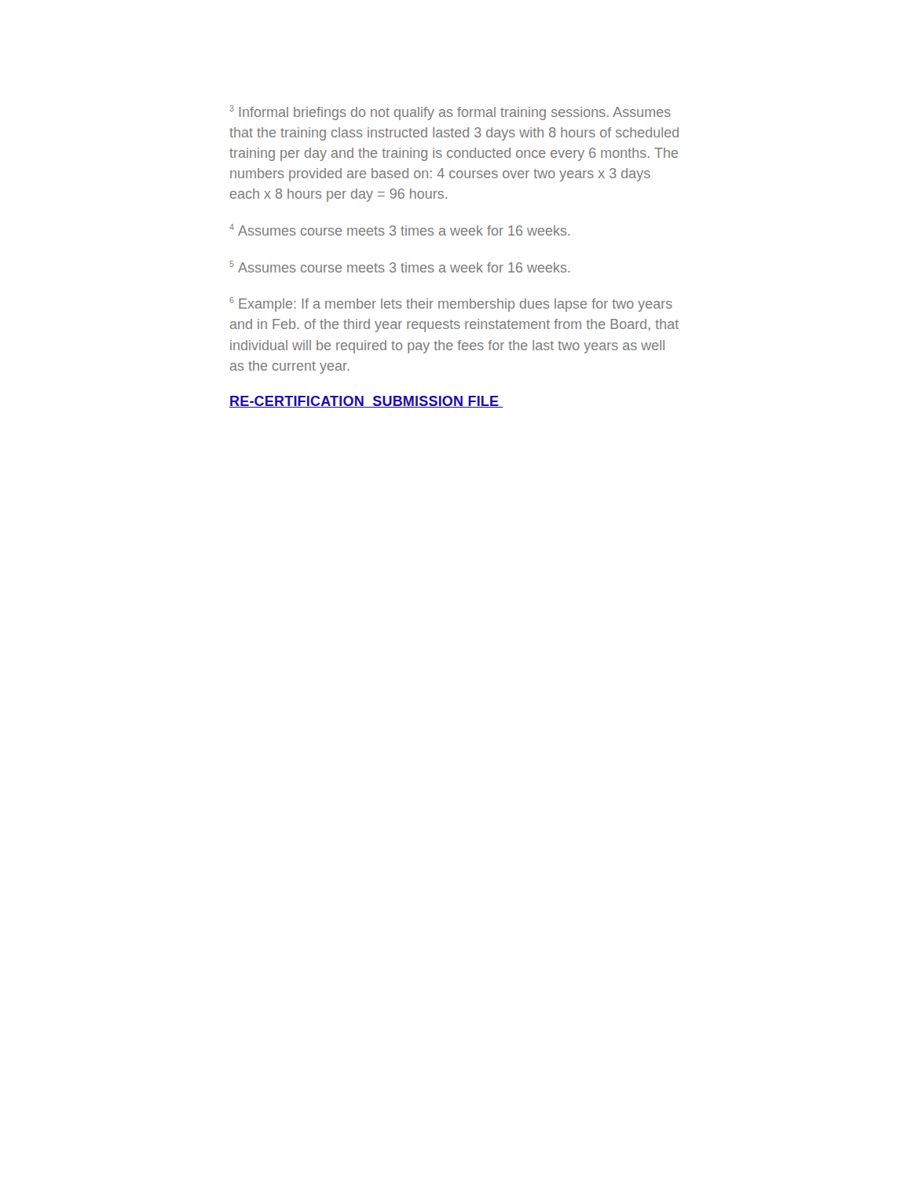3 Informal briefings do not qualify as formal training sessions. Assumes that the training class instructed lasted 3 days with 8 hours of scheduled training per day and the training is conducted once every 6 months. The numbers provided are based on: 4 courses over two years x 3 days each x 8 hours per day = 96 hours.
4 Assumes course meets 3 times a week for 16 weeks.
5 Assumes course meets 3 times a week for 16 weeks.
6 Example: If a member lets their membership dues lapse for two years and in Feb. of the third year requests reinstatement from the Board, that individual will be required to pay the fees for the last two years as well as the current year.
RE-CERTIFICATION SUBMISSION FILE